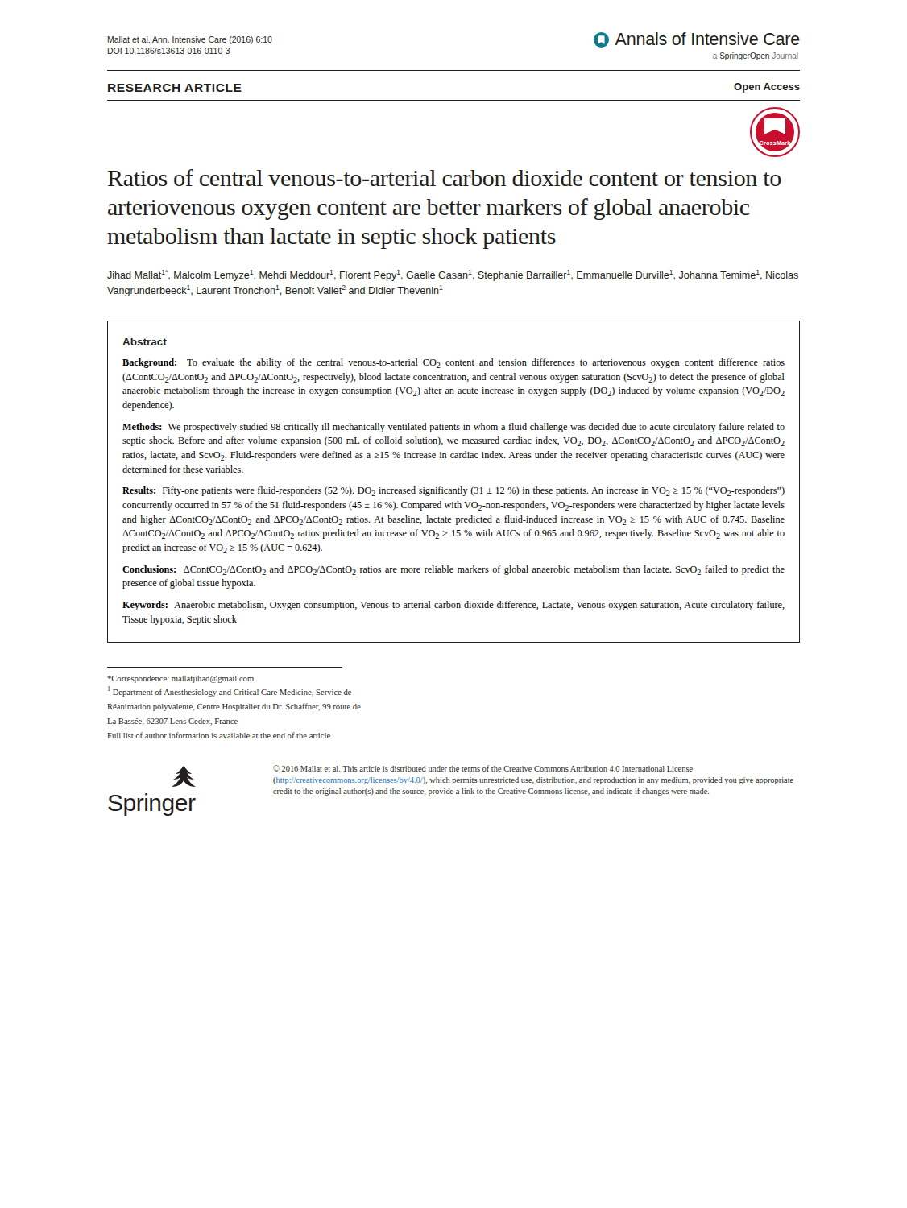Mallat et al. Ann. Intensive Care (2016) 6:10
DOI 10.1186/s13613-016-0110-3
Annals of Intensive Care
a SpringerOpen Journal
RESEARCH ARTICLE
Open Access
CrossMark
Ratios of central venous-to-arterial carbon dioxide content or tension to arteriovenous oxygen content are better markers of global anaerobic metabolism than lactate in septic shock patients
Jihad Mallat1*, Malcolm Lemyze1, Mehdi Meddour1, Florent Pepy1, Gaelle Gasan1, Stephanie Barrailler1, Emmanuelle Durville1, Johanna Temime1, Nicolas Vangrunderbeeck1, Laurent Tronchon1, Benoît Vallet2 and Didier Thevenin1
Abstract
Background: To evaluate the ability of the central venous-to-arterial CO2 content and tension differences to arteriovenous oxygen content difference ratios (ΔContCO2/ΔContO2 and ΔPCO2/ΔContO2, respectively), blood lactate concentration, and central venous oxygen saturation (ScvO2) to detect the presence of global anaerobic metabolism through the increase in oxygen consumption (VO2) after an acute increase in oxygen supply (DO2) induced by volume expansion (VO2/DO2 dependence).
Methods: We prospectively studied 98 critically ill mechanically ventilated patients in whom a fluid challenge was decided due to acute circulatory failure related to septic shock. Before and after volume expansion (500 mL of colloid solution), we measured cardiac index, VO2, DO2, ΔContCO2/ΔContO2 and ΔPCO2/ΔContO2 ratios, lactate, and ScvO2. Fluid-responders were defined as a ≥15 % increase in cardiac index. Areas under the receiver operating characteristic curves (AUC) were determined for these variables.
Results: Fifty-one patients were fluid-responders (52 %). DO2 increased significantly (31 ± 12 %) in these patients. An increase in VO2 ≥ 15 % (“VO2-responders”) concurrently occurred in 57 % of the 51 fluid-responders (45 ± 16 %). Compared with VO2-non-responders, VO2-responders were characterized by higher lactate levels and higher ΔContCO2/ΔContO2 and ΔPCO2/ΔContO2 ratios. At baseline, lactate predicted a fluid-induced increase in VO2 ≥ 15 % with AUC of 0.745. Baseline ΔContCO2/ΔContO2 and ΔPCO2/ΔContO2 ratios predicted an increase of VO2 ≥ 15 % with AUCs of 0.965 and 0.962, respectively. Baseline ScvO2 was not able to predict an increase of VO2 ≥ 15 % (AUC = 0.624).
Conclusions: ΔContCO2/ΔContO2 and ΔPCO2/ΔContO2 ratios are more reliable markers of global anaerobic metabolism than lactate. ScvO2 failed to predict the presence of global tissue hypoxia.
Keywords: Anaerobic metabolism, Oxygen consumption, Venous-to-arterial carbon dioxide difference, Lactate, Venous oxygen saturation, Acute circulatory failure, Tissue hypoxia, Septic shock
*Correspondence: mallatjihad@gmail.com
1 Department of Anesthesiology and Critical Care Medicine, Service de
Réanimation polyvalente, Centre Hospitalier du Dr. Schaffner, 99 route de
La Bassée, 62307 Lens Cedex, France
Full list of author information is available at the end of the article
Springer
© 2016 Mallat et al. This article is distributed under the terms of the Creative Commons Attribution 4.0 International License (http://creativecommons.org/licenses/by/4.0/), which permits unrestricted use, distribution, and reproduction in any medium, provided you give appropriate credit to the original author(s) and the source, provide a link to the Creative Commons license, and indicate if changes were made.